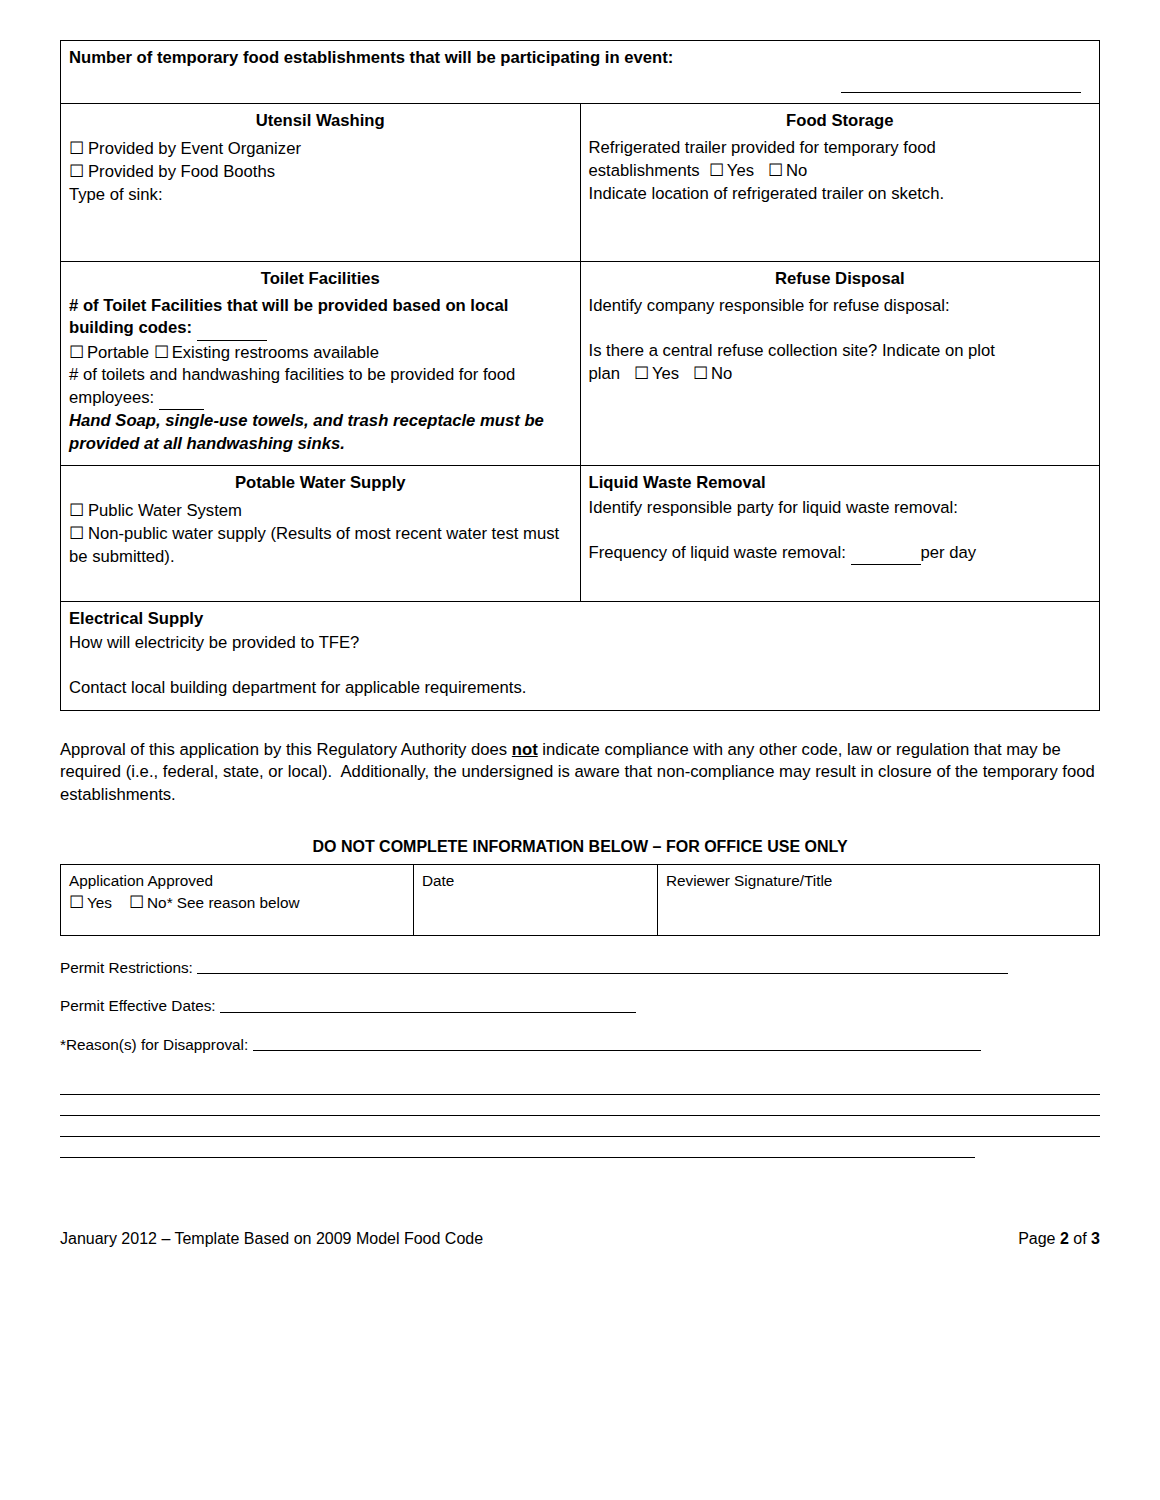| Number of temporary food establishments that will be participating in event: |
| Utensil Washing Provided by Event Organizer Provided by Food Booths Type of sink: | Food Storage Refrigerated trailer provided for temporary food establishments Yes No Indicate location of refrigerated trailer on sketch. |
| Toilet Facilities # of Toilet Facilities that will be provided based on local building codes: Portable Existing restrooms available # of toilets and handwashing facilities to be provided for food employees: Hand Soap, single-use towels, and trash receptacle must be provided at all handwashing sinks. | Refuse Disposal Identify company responsible for refuse disposal: Is there a central refuse collection site? Indicate on plot plan Yes No |
| Potable Water Supply Public Water System Non-public water supply (Results of most recent water test must be submitted). | Liquid Waste Removal Identify responsible party for liquid waste removal: Frequency of liquid waste removal: per day |
| Electrical Supply How will electricity be provided to TFE? Contact local building department for applicable requirements. |
Approval of this application by this Regulatory Authority does not indicate compliance with any other code, law or regulation that may be required (i.e., federal, state, or local). Additionally, the undersigned is aware that non-compliance may result in closure of the temporary food establishments.
DO NOT COMPLETE INFORMATION BELOW – FOR OFFICE USE ONLY
| Application Approved Yes No* See reason below | Date | Reviewer Signature/Title |
Permit Restrictions:
Permit Effective Dates:
*Reason(s) for Disapproval:
January 2012 – Template Based on 2009 Model Food Code Page 2 of 3